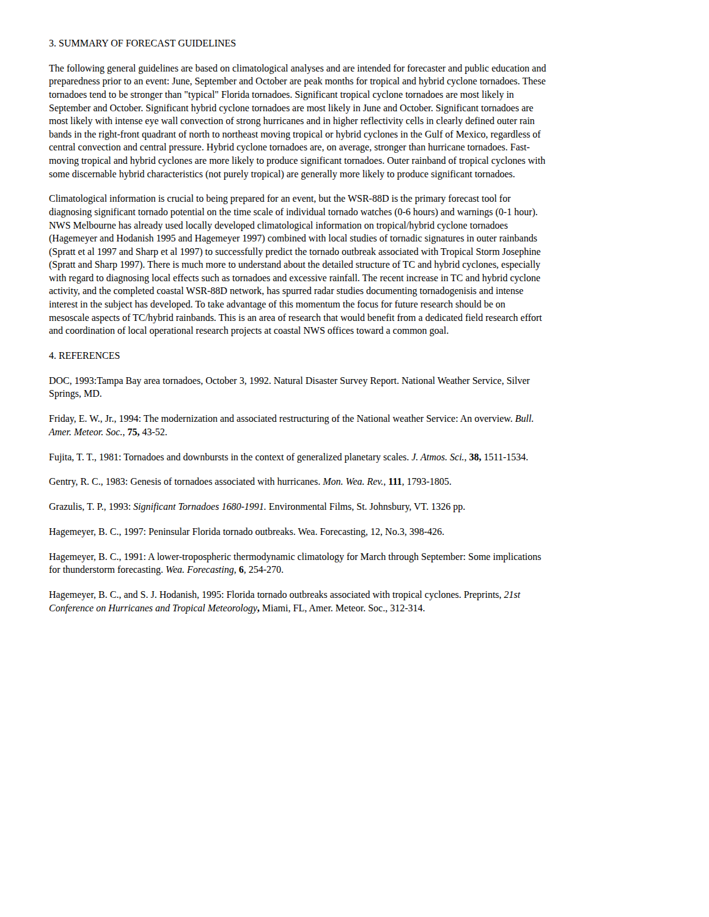3. SUMMARY OF FORECAST GUIDELINES
The following general guidelines are based on climatological analyses and are intended for forecaster and public education and preparedness prior to an event: June, September and October are peak months for tropical and hybrid cyclone tornadoes. These tornadoes tend to be stronger than "typical" Florida tornadoes. Significant tropical cyclone tornadoes are most likely in September and October. Significant hybrid cyclone tornadoes are most likely in June and October. Significant tornadoes are most likely with intense eye wall convection of strong hurricanes and in higher reflectivity cells in clearly defined outer rain bands in the right-front quadrant of north to northeast moving tropical or hybrid cyclones in the Gulf of Mexico, regardless of central convection and central pressure. Hybrid cyclone tornadoes are, on average, stronger than hurricane tornadoes. Fast-moving tropical and hybrid cyclones are more likely to produce significant tornadoes. Outer rainband of tropical cyclones with some discernable hybrid characteristics (not purely tropical) are generally more likely to produce significant tornadoes.
Climatological information is crucial to being prepared for an event, but the WSR-88D is the primary forecast tool for diagnosing significant tornado potential on the time scale of individual tornado watches (0-6 hours) and warnings (0-1 hour). NWS Melbourne has already used locally developed climatological information on tropical/hybrid cyclone tornadoes (Hagemeyer and Hodanish 1995 and Hagemeyer 1997) combined with local studies of tornadic signatures in outer rainbands (Spratt et al 1997 and Sharp et al 1997) to successfully predict the tornado outbreak associated with Tropical Storm Josephine (Spratt and Sharp 1997). There is much more to understand about the detailed structure of TC and hybrid cyclones, especially with regard to diagnosing local effects such as tornadoes and excessive rainfall. The recent increase in TC and hybrid cyclone activity, and the completed coastal WSR-88D network, has spurred radar studies documenting tornadogenisis and intense interest in the subject has developed. To take advantage of this momentum the focus for future research should be on mesoscale aspects of TC/hybrid rainbands. This is an area of research that would benefit from a dedicated field research effort and coordination of local operational research projects at coastal NWS offices toward a common goal.
4. REFERENCES
DOC, 1993:Tampa Bay area tornadoes, October 3, 1992. Natural Disaster Survey Report. National Weather Service, Silver Springs, MD.
Friday, E. W., Jr., 1994: The modernization and associated restructuring of the National weather Service: An overview. Bull. Amer. Meteor. Soc., 75, 43-52.
Fujita, T. T., 1981: Tornadoes and downbursts in the context of generalized planetary scales. J. Atmos. Sci., 38, 1511-1534.
Gentry, R. C., 1983: Genesis of tornadoes associated with hurricanes. Mon. Wea. Rev., 111, 1793-1805.
Grazulis, T. P., 1993: Significant Tornadoes 1680-1991. Environmental Films, St. Johnsbury, VT. 1326 pp.
Hagemeyer, B. C., 1997: Peninsular Florida tornado outbreaks. Wea. Forecasting, 12, No.3, 398-426.
Hagemeyer, B. C., 1991: A lower-tropospheric thermodynamic climatology for March through September: Some implications for thunderstorm forecasting. Wea. Forecasting, 6, 254-270.
Hagemeyer, B. C., and S. J. Hodanish, 1995: Florida tornado outbreaks associated with tropical cyclones. Preprints, 21st Conference on Hurricanes and Tropical Meteorology, Miami, FL, Amer. Meteor. Soc., 312-314.